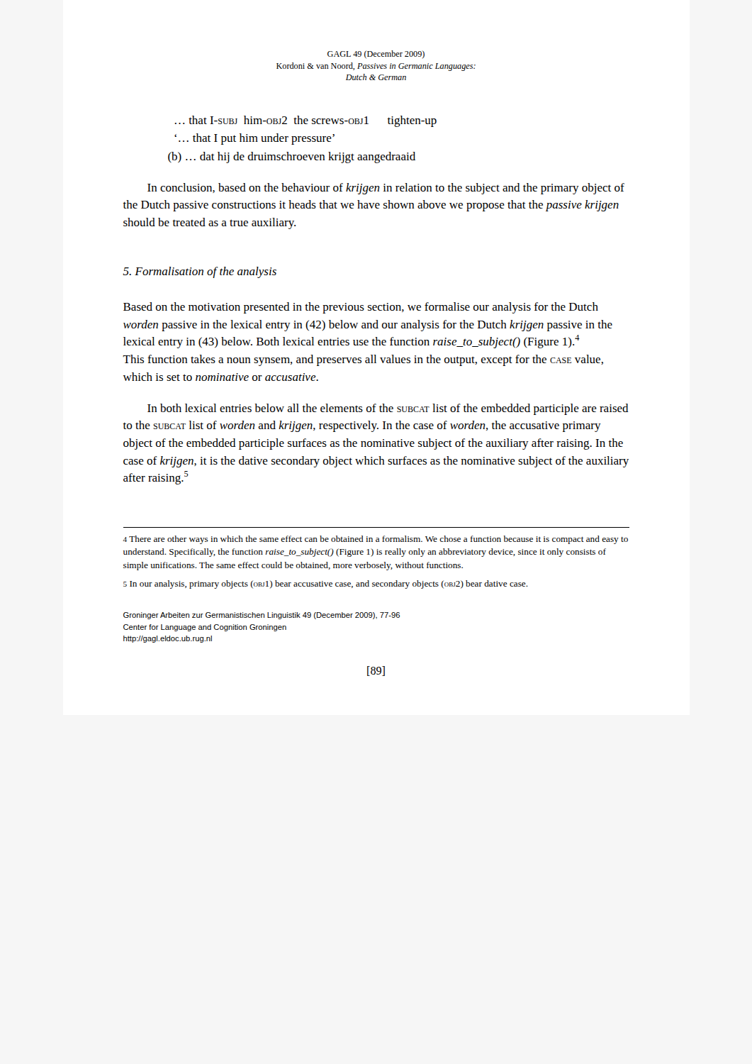GAGL 49 (December 2009) Kordoni & van Noord, Passives in Germanic Languages: Dutch & German
… that I-subj him-obj2 the screws-obj1 tighten-up ‘… that I put him under pressure’ (b) … dat hij de druimschroeven krijgt aangedraaid
In conclusion, based on the behaviour of krijgen in relation to the subject and the primary object of the Dutch passive constructions it heads that we have shown above we propose that the passive krijgen should be treated as a true auxiliary.
5. Formalisation of the analysis
Based on the motivation presented in the previous section, we formalise our analysis for the Dutch worden passive in the lexical entry in (42) below and our analysis for the Dutch krijgen passive in the lexical entry in (43) below. Both lexical entries use the function raise_to_subject() (Figure 1).4
This function takes a noun synsem, and preserves all values in the output, except for the case value, which is set to nominative or accusative.
In both lexical entries below all the elements of the subcat list of the embedded participle are raised to the subcat list of worden and krijgen, respectively. In the case of worden, the accusative primary object of the embedded participle surfaces as the nominative subject of the auxiliary after raising. In the case of krijgen, it is the dative secondary object which surfaces as the nominative subject of the auxiliary after raising.5
4 There are other ways in which the same effect can be obtained in a formalism. We chose a function because it is compact and easy to understand. Specifically, the function raise_to_subject() (Figure 1) is really only an abbreviatory device, since it only consists of simple unifications. The same effect could be obtained, more verbosely, without functions.
5 In our analysis, primary objects (obj1) bear accusative case, and secondary objects (obj2) bear dative case.
Groninger Arbeiten zur Germanistischen Linguistik 49 (December 2009), 77-96
Center for Language and Cognition Groningen
http://gagl.eldoc.ub.rug.nl
[89]